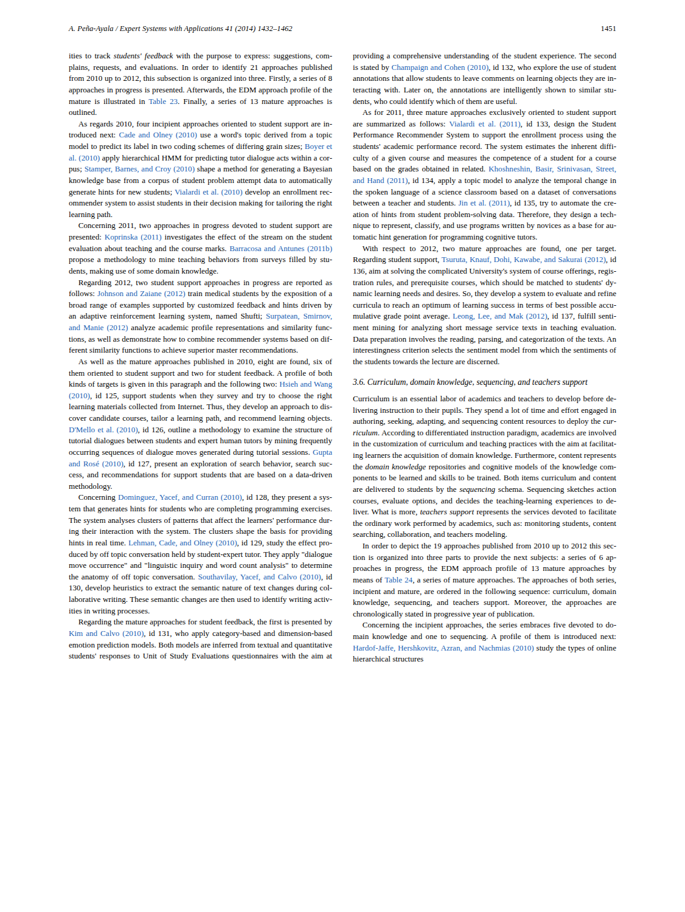A. Peña-Ayala / Expert Systems with Applications 41 (2014) 1432–1462 1451
ities to track students' feedback with the purpose to express: suggestions, complains, requests, and evaluations. In order to identify 21 approaches published from 2010 up to 2012, this subsection is organized into three. Firstly, a series of 8 approaches in progress is presented. Afterwards, the EDM approach profile of the mature is illustrated in Table 23. Finally, a series of 13 mature approaches is outlined.
As regards 2010, four incipient approaches oriented to student support are introduced next: Cade and Olney (2010) use a word's topic derived from a topic model to predict its label in two coding schemes of differing grain sizes; Boyer et al. (2010) apply hierarchical HMM for predicting tutor dialogue acts within a corpus; Stamper, Barnes, and Croy (2010) shape a method for generating a Bayesian knowledge base from a corpus of student problem attempt data to automatically generate hints for new students; Vialardi et al. (2010) develop an enrollment recommender system to assist students in their decision making for tailoring the right learning path.
Concerning 2011, two approaches in progress devoted to student support are presented: Koprinska (2011) investigates the effect of the stream on the student evaluation about teaching and the course marks. Barracosa and Antunes (2011b) propose a methodology to mine teaching behaviors from surveys filled by students, making use of some domain knowledge.
Regarding 2012, two student support approaches in progress are reported as follows: Johnson and Zaiane (2012) train medical students by the exposition of a broad range of examples supported by customized feedback and hints driven by an adaptive reinforcement learning system, named Shufti; Surpatean, Smirnov, and Manie (2012) analyze academic profile representations and similarity functions, as well as demonstrate how to combine recommender systems based on different similarity functions to achieve superior master recommendations.
As well as the mature approaches published in 2010, eight are found, six of them oriented to student support and two for student feedback. A profile of both kinds of targets is given in this paragraph and the following two: Hsieh and Wang (2010), id 125, support students when they survey and try to choose the right learning materials collected from Internet. Thus, they develop an approach to discover candidate courses, tailor a learning path, and recommend learning objects. D'Mello et al. (2010), id 126, outline a methodology to examine the structure of tutorial dialogues between students and expert human tutors by mining frequently occurring sequences of dialogue moves generated during tutorial sessions. Gupta and Rosé (2010), id 127, present an exploration of search behavior, search success, and recommendations for support students that are based on a data-driven methodology.
Concerning Dominguez, Yacef, and Curran (2010), id 128, they present a system that generates hints for students who are completing programming exercises. The system analyses clusters of patterns that affect the learners' performance during their interaction with the system. The clusters shape the basis for providing hints in real time. Lehman, Cade, and Olney (2010), id 129, study the effect produced by off topic conversation held by student-expert tutor. They apply "dialogue move occurrence" and "linguistic inquiry and word count analysis" to determine the anatomy of off topic conversation. Southavilay, Yacef, and Calvo (2010), id 130, develop heuristics to extract the semantic nature of text changes during collaborative writing. These semantic changes are then used to identify writing activities in writing processes.
Regarding the mature approaches for student feedback, the first is presented by Kim and Calvo (2010), id 131, who apply category-based and dimension-based emotion prediction models. Both models are inferred from textual and quantitative students' responses to Unit of Study Evaluations questionnaires with the aim at providing a comprehensive understanding of the student experience. The second is stated by Champaign and Cohen (2010), id 132, who explore the use of student annotations that allow students to leave comments on learning objects they are interacting with. Later on, the annotations are intelligently shown to similar students, who could identify which of them are useful.
As for 2011, three mature approaches exclusively oriented to student support are summarized as follows: Vialardi et al. (2011), id 133, design the Student Performance Recommender System to support the enrollment process using the students' academic performance record. The system estimates the inherent difficulty of a given course and measures the competence of a student for a course based on the grades obtained in related. Khoshneshin, Basir, Srinivasan, Street, and Hand (2011), id 134, apply a topic model to analyze the temporal change in the spoken language of a science classroom based on a dataset of conversations between a teacher and students. Jin et al. (2011), id 135, try to automate the creation of hints from student problem-solving data. Therefore, they design a technique to represent, classify, and use programs written by novices as a base for automatic hint generation for programming cognitive tutors.
With respect to 2012, two mature approaches are found, one per target. Regarding student support, Tsuruta, Knauf, Dohi, Kawabe, and Sakurai (2012), id 136, aim at solving the complicated University's system of course offerings, registration rules, and prerequisite courses, which should be matched to students' dynamic learning needs and desires. So, they develop a system to evaluate and refine curricula to reach an optimum of learning success in terms of best possible accumulative grade point average. Leong, Lee, and Mak (2012), id 137, fulfill sentiment mining for analyzing short message service texts in teaching evaluation. Data preparation involves the reading, parsing, and categorization of the texts. An interestingness criterion selects the sentiment model from which the sentiments of the students towards the lecture are discerned.
3.6. Curriculum, domain knowledge, sequencing, and teachers support
Curriculum is an essential labor of academics and teachers to develop before delivering instruction to their pupils. They spend a lot of time and effort engaged in authoring, seeking, adapting, and sequencing content resources to deploy the curriculum. According to differentiated instruction paradigm, academics are involved in the customization of curriculum and teaching practices with the aim at facilitating learners the acquisition of domain knowledge. Furthermore, content represents the domain knowledge repositories and cognitive models of the knowledge components to be learned and skills to be trained. Both items curriculum and content are delivered to students by the sequencing schema. Sequencing sketches action courses, evaluate options, and decides the teaching-learning experiences to deliver. What is more, teachers support represents the services devoted to facilitate the ordinary work performed by academics, such as: monitoring students, content searching, collaboration, and teachers modeling.
In order to depict the 19 approaches published from 2010 up to 2012 this section is organized into three parts to provide the next subjects: a series of 6 approaches in progress, the EDM approach profile of 13 mature approaches by means of Table 24, a series of mature approaches. The approaches of both series, incipient and mature, are ordered in the following sequence: curriculum, domain knowledge, sequencing, and teachers support. Moreover, the approaches are chronologically stated in progressive year of publication.
Concerning the incipient approaches, the series embraces five devoted to domain knowledge and one to sequencing. A profile of them is introduced next: Hardof-Jaffe, Hershkovitz, Azran, and Nachmias (2010) study the types of online hierarchical structures